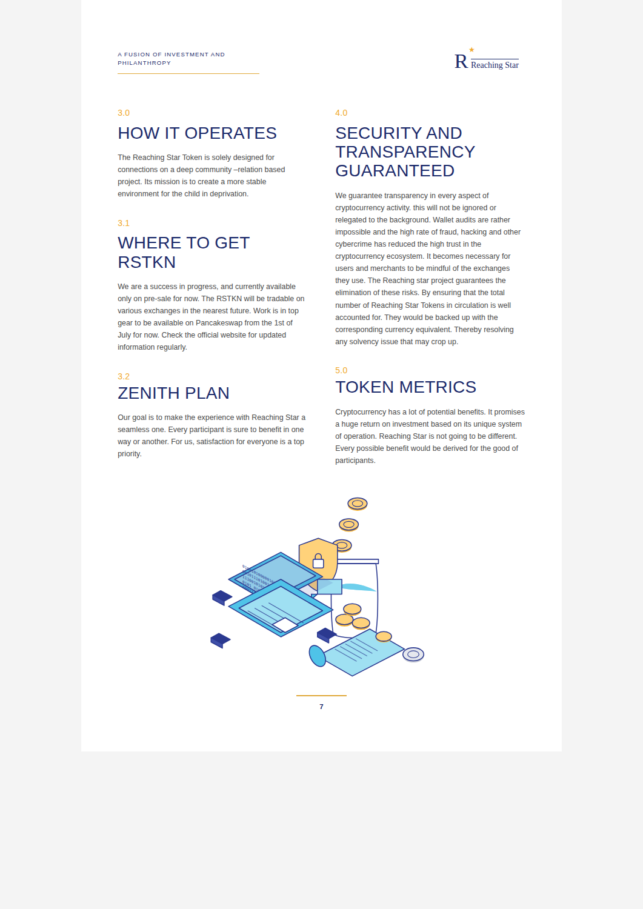A Fusion of Investment and Philanthropy
R★
Reaching Star
3.0
How It Operates
The Reaching Star Token is solely designed for connections on a deep community –relation based project. Its mission is to create a more stable environment for the child in deprivation.
3.1
Where To Get RSTKN
We are a success in progress, and currently available only on pre-sale for now. The RSTKN will be tradable on various exchanges in the nearest future. Work is in top gear to be available on Pancakeswap from the 1st of July for now. Check the official website for updated information regularly.
3.2
Zenith Plan
Our goal is to make the experience with Reaching Star a seamless one. Every participant is sure to benefit in one way or another. For us, satisfaction for everyone is a top priority.
4.0
Security and Transparency Guaranteed
We guarantee transparency in every aspect of cryptocurrency activity. this will not be ignored or relegated to the background. Wallet audits are rather impossible and the high rate of fraud, hacking and other cybercrime has reduced the high trust in the cryptocurrency ecosystem. It becomes necessary for users and merchants to be mindful of the exchanges they use. The Reaching star project guarantees the elimination of these risks. By ensuring that the total number of Reaching Star Tokens in circulation is well accounted for. They would be backed up with the corresponding currency equivalent. Thereby resolving any solvency issue that may crop up.
5.0
Token Metrics
Cryptocurrency has a lot of potential benefits. It promises a huge return on investment based on its unique system of operation. Reaching Star is not going to be different. Every possible benefit would be derived for the good of participants.
01001010000010101 0010111010010 1010 1110010101011 1101 0101 0101011110001 00011110
7